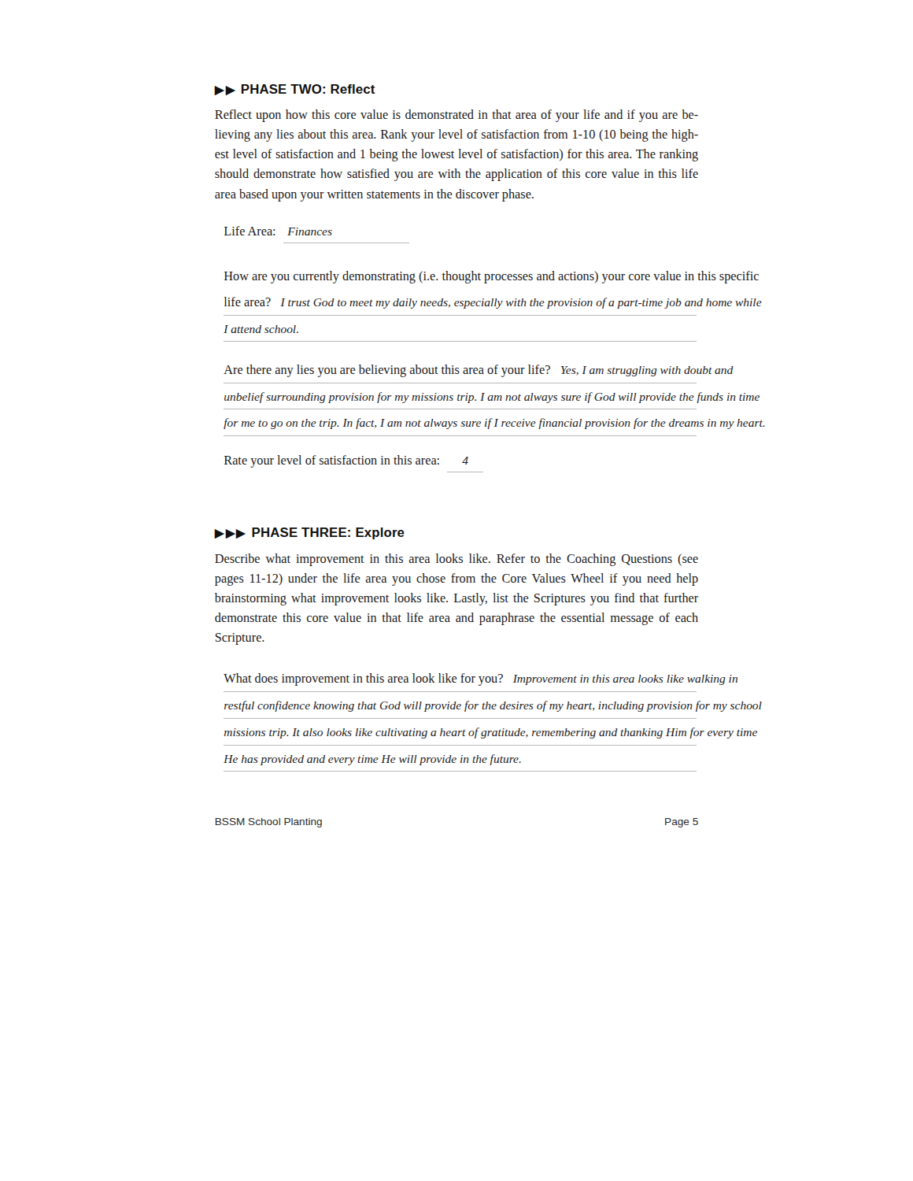▶▶PHASE TWO: Reflect
Reflect upon how this core value is demonstrated in that area of your life and if you are believing any lies about this area. Rank your level of satisfaction from 1-10 (10 being the highest level of satisfaction and 1 being the lowest level of satisfaction) for this area. The ranking should demonstrate how satisfied you are with the application of this core value in this life area based upon your written statements in the discover phase.
Life Area: Finances
How are you currently demonstrating (i.e. thought processes and actions) your core value in this specific life area? I trust God to meet my daily needs, especially with the provision of a part-time job and home while I attend school.
Are there any lies you are believing about this area of your life? Yes, I am struggling with doubt and unbelief surrounding provision for my missions trip. I am not always sure if God will provide the funds in time for me to go on the trip. In fact, I am not always sure if I receive financial provision for the dreams in my heart.
Rate your level of satisfaction in this area: 4
▶▶▶PHASE THREE: Explore
Describe what improvement in this area looks like. Refer to the Coaching Questions (see pages 11-12) under the life area you chose from the Core Values Wheel if you need help brainstorming what improvement looks like. Lastly, list the Scriptures you find that further demonstrate this core value in that life area and paraphrase the essential message of each Scripture.
What does improvement in this area look like for you? Improvement in this area looks like walking in restful confidence knowing that God will provide for the desires of my heart, including provision for my school missions trip. It also looks like cultivating a heart of gratitude, remembering and thanking Him for every time He has provided and every time He will provide in the future.
BSSM School Planting Page 5